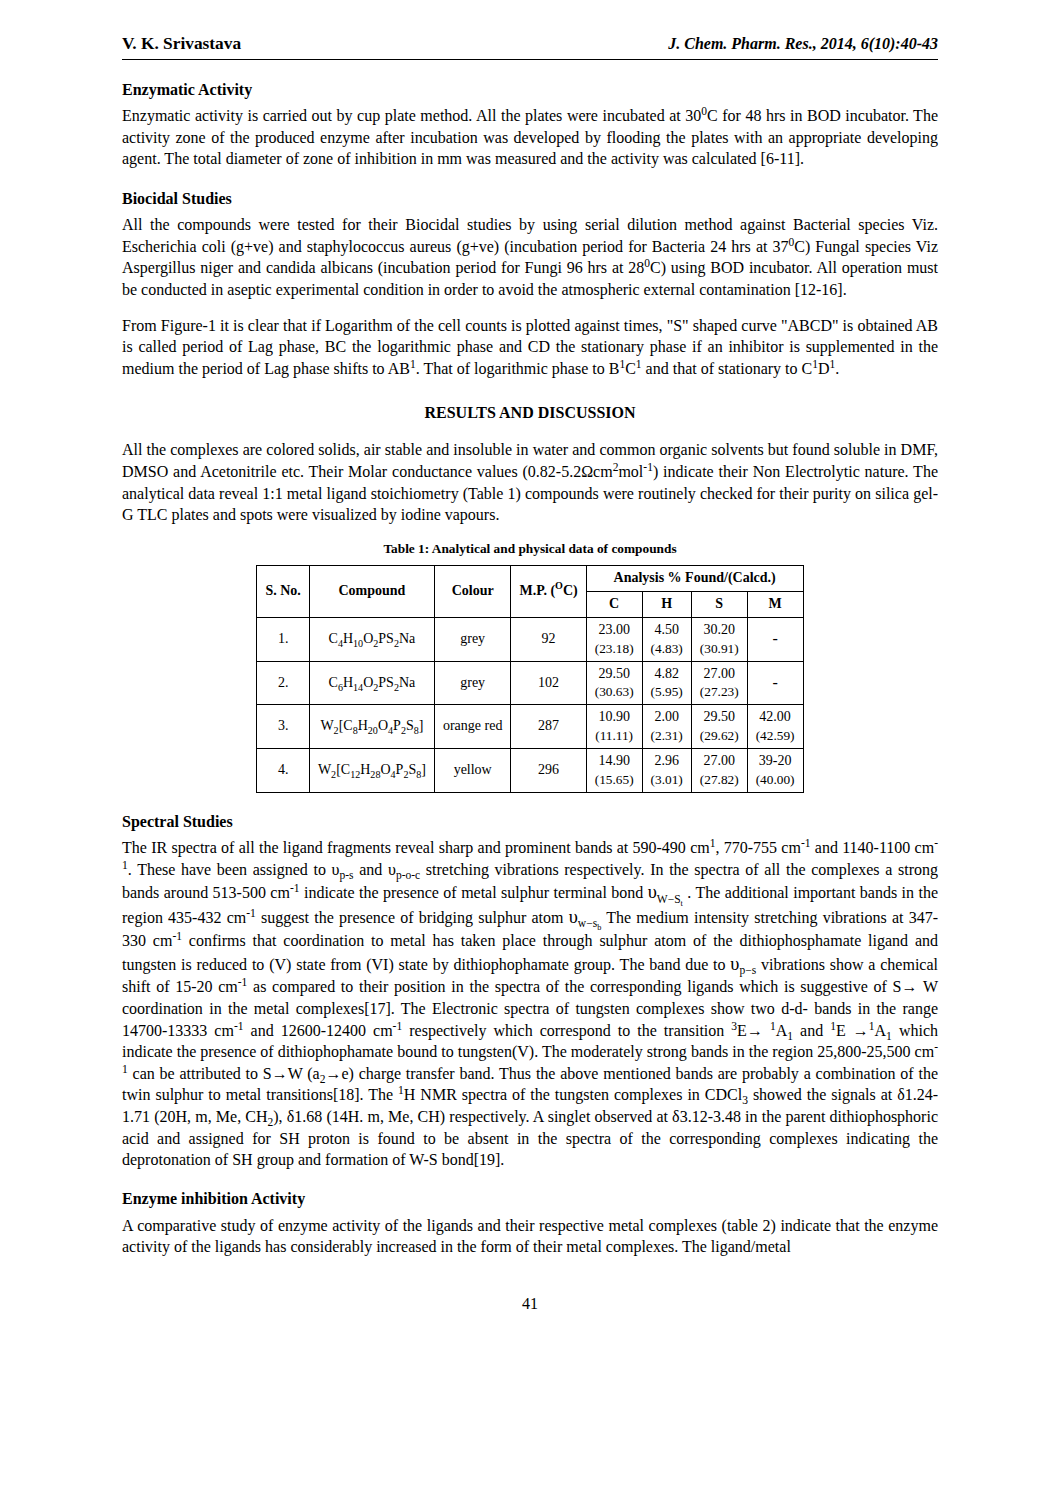V. K. Srivastava J. Chem. Pharm. Res., 2014, 6(10):40-43
Enzymatic Activity
Enzymatic activity is carried out by cup plate method. All the plates were incubated at 300C for 48 hrs in BOD incubator. The activity zone of the produced enzyme after incubation was developed by flooding the plates with an appropriate developing agent. The total diameter of zone of inhibition in mm was measured and the activity was calculated [6-11].
Biocidal Studies
All the compounds were tested for their Biocidal studies by using serial dilution method against Bacterial species Viz. Escherichia coli (g+ve) and staphylococcus aureus (g+ve) (incubation period for Bacteria 24 hrs at 370C) Fungal species Viz Aspergillus niger and candida albicans (incubation period for Fungi 96 hrs at 280C) using BOD incubator. All operation must be conducted in aseptic experimental condition in order to avoid the atmospheric external contamination [12-16].
From Figure-1 it is clear that if Logarithm of the cell counts is plotted against times, "S" shaped curve "ABCD" is obtained AB is called period of Lag phase, BC the logarithmic phase and CD the stationary phase if an inhibitor is supplemented in the medium the period of Lag phase shifts to AB1. That of logarithmic phase to B1C1 and that of stationary to C1D1.
RESULTS AND DISCUSSION
All the complexes are colored solids, air stable and insoluble in water and common organic solvents but found soluble in DMF, DMSO and Acetonitrile etc. Their Molar conductance values (0.82-5.2Ωcm2mol-1) indicate their Non Electrolytic nature. The analytical data reveal 1:1 metal ligand stoichiometry (Table 1) compounds were routinely checked for their purity on silica gel-G TLC plates and spots were visualized by iodine vapours.
Table 1: Analytical and physical data of compounds
| S. No. | Compound | Colour | M.P. ( O C) | Analysis % Found/(Calcd.) |
| --- | --- | --- | --- | --- |
| C | H | S | M |
| 1. | C 4 H 10 O 2 PS 2 Na | grey | 92 | 23.00 (23.18) | 4.50 (4.83) | 30.20 (30.91) | - |
| 2. | C 6 H 14 O 2 PS 2 Na | grey | 102 | 29.50 (30.63) | 4.82 (5.95) | 27.00 (27.23) | - |
| 3. | W 2 [C 8 H 20 O 4 P 2 S 8 ] | orange red | 287 | 10.90 (11.11) | 2.00 (2.31) | 29.50 (29.62) | 42.00 (42.59) |
| 4. | W 2 [C 12 H 28 O 4 P 2 S 8 ] | yellow | 296 | 14.90 (15.65) | 2.96 (3.01) | 27.00 (27.82) | 39-20 (40.00) |
Spectral Studies
The IR spectra of all the ligand fragments reveal sharp and prominent bands at 590-490 cm1, 770-755 cm-1 and 1140-1100 cm-1. These have been assigned to υp-s and υp-o-c stretching vibrations respectively. In the spectra of all the complexes a strong bands around 513-500 cm-1 indicate the presence of metal sulphur terminal bond υW−St . The additional important bands in the region 435-432 cm-1 suggest the presence of bridging sulphur atom υw−sb The medium intensity stretching vibrations at 347-330 cm-1 confirms that coordination to metal has taken place through sulphur atom of the dithiophosphamate ligand and tungsten is reduced to (V) state from (VI) state by dithiophophamate group. The band due to υp−s vibrations show a chemical shift of 15-20 cm-1 as compared to their position in the spectra of the corresponding ligands which is suggestive of S→ W coordination in the metal complexes[17]. The Electronic spectra of tungsten complexes show two d-d- bands in the range 14700-13333 cm-1 and 12600-12400 cm-1 respectively which correspond to the transition 3E→ 1A1 and 1E →1A1 which indicate the presence of dithiophophamate bound to tungsten(V). The moderately strong bands in the region 25,800-25,500 cm-1 can be attributed to S→W (a2→e) charge transfer band. Thus the above mentioned bands are probably a combination of the twin sulphur to metal transitions[18]. The 1H NMR spectra of the tungsten complexes in CDCl3 showed the signals at δ1.24-1.71 (20H, m, Me, CH2), δ1.68 (14H. m, Me, CH) respectively. A singlet observed at δ3.12-3.48 in the parent dithiophosphoric acid and assigned for SH proton is found to be absent in the spectra of the corresponding complexes indicating the deprotonation of SH group and formation of W-S bond[19].
Enzyme inhibition Activity
A comparative study of enzyme activity of the ligands and their respective metal complexes (table 2) indicate that the enzyme activity of the ligands has considerably increased in the form of their metal complexes. The ligand/metal
41